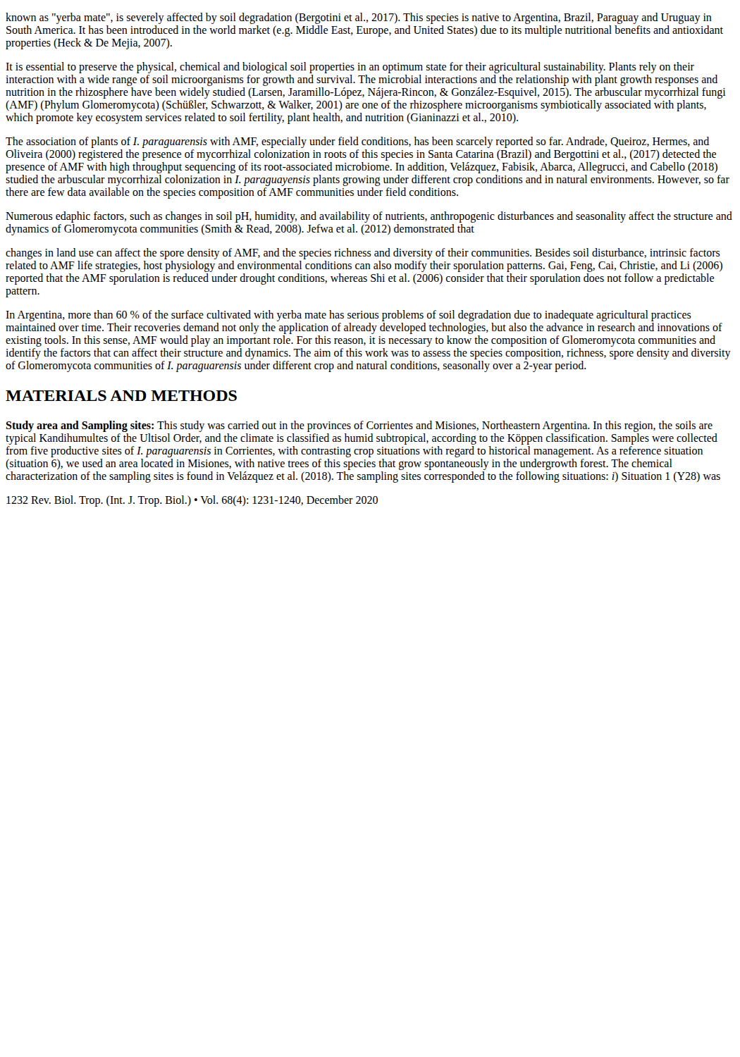known as "yerba mate", is severely affected by soil degradation (Bergotini et al., 2017). This species is native to Argentina, Brazil, Paraguay and Uruguay in South America. It has been introduced in the world market (e.g. Middle East, Europe, and United States) due to its multiple nutritional benefits and antioxidant properties (Heck & De Mejia, 2007).
It is essential to preserve the physical, chemical and biological soil properties in an optimum state for their agricultural sustainability. Plants rely on their interaction with a wide range of soil microorganisms for growth and survival. The microbial interactions and the relationship with plant growth responses and nutrition in the rhizosphere have been widely studied (Larsen, Jaramillo-López, Nájera-Rincon, & González-Esquivel, 2015). The arbuscular mycorrhizal fungi (AMF) (Phylum Glomeromycota) (Schüßler, Schwarzott, & Walker, 2001) are one of the rhizosphere microorganisms symbiotically associated with plants, which promote key ecosystem services related to soil fertility, plant health, and nutrition (Gianinazzi et al., 2010).
The association of plants of I. paraguarensis with AMF, especially under field conditions, has been scarcely reported so far. Andrade, Queiroz, Hermes, and Oliveira (2000) registered the presence of mycorrhizal colonization in roots of this species in Santa Catarina (Brazil) and Bergottini et al., (2017) detected the presence of AMF with high throughput sequencing of its root-associated microbiome. In addition, Velázquez, Fabisik, Abarca, Allegrucci, and Cabello (2018) studied the arbuscular mycorrhizal colonization in I. paraguayensis plants growing under different crop conditions and in natural environments. However, so far there are few data available on the species composition of AMF communities under field conditions.
Numerous edaphic factors, such as changes in soil pH, humidity, and availability of nutrients, anthropogenic disturbances and seasonality affect the structure and dynamics of Glomeromycota communities (Smith & Read, 2008). Jefwa et al. (2012) demonstrated that
changes in land use can affect the spore density of AMF, and the species richness and diversity of their communities. Besides soil disturbance, intrinsic factors related to AMF life strategies, host physiology and environmental conditions can also modify their sporulation patterns. Gai, Feng, Cai, Christie, and Li (2006) reported that the AMF sporulation is reduced under drought conditions, whereas Shi et al. (2006) consider that their sporulation does not follow a predictable pattern.
In Argentina, more than 60 % of the surface cultivated with yerba mate has serious problems of soil degradation due to inadequate agricultural practices maintained over time. Their recoveries demand not only the application of already developed technologies, but also the advance in research and innovations of existing tools. In this sense, AMF would play an important role. For this reason, it is necessary to know the composition of Glomeromycota communities and identify the factors that can affect their structure and dynamics. The aim of this work was to assess the species composition, richness, spore density and diversity of Glomeromycota communities of I. paraguarensis under different crop and natural conditions, seasonally over a 2-year period.
MATERIALS AND METHODS
Study area and Sampling sites: This study was carried out in the provinces of Corrientes and Misiones, Northeastern Argentina. In this region, the soils are typical Kandihumultes of the Ultisol Order, and the climate is classified as humid subtropical, according to the Köppen classification. Samples were collected from five productive sites of I. paraguarensis in Corrientes, with contrasting crop situations with regard to historical management. As a reference situation (situation 6), we used an area located in Misiones, with native trees of this species that grow spontaneously in the undergrowth forest. The chemical characterization of the sampling sites is found in Velázquez et al. (2018). The sampling sites corresponded to the following situations: i) Situation 1 (Y28) was
1232 Rev. Biol. Trop. (Int. J. Trop. Biol.) • Vol. 68(4): 1231-1240, December 2020